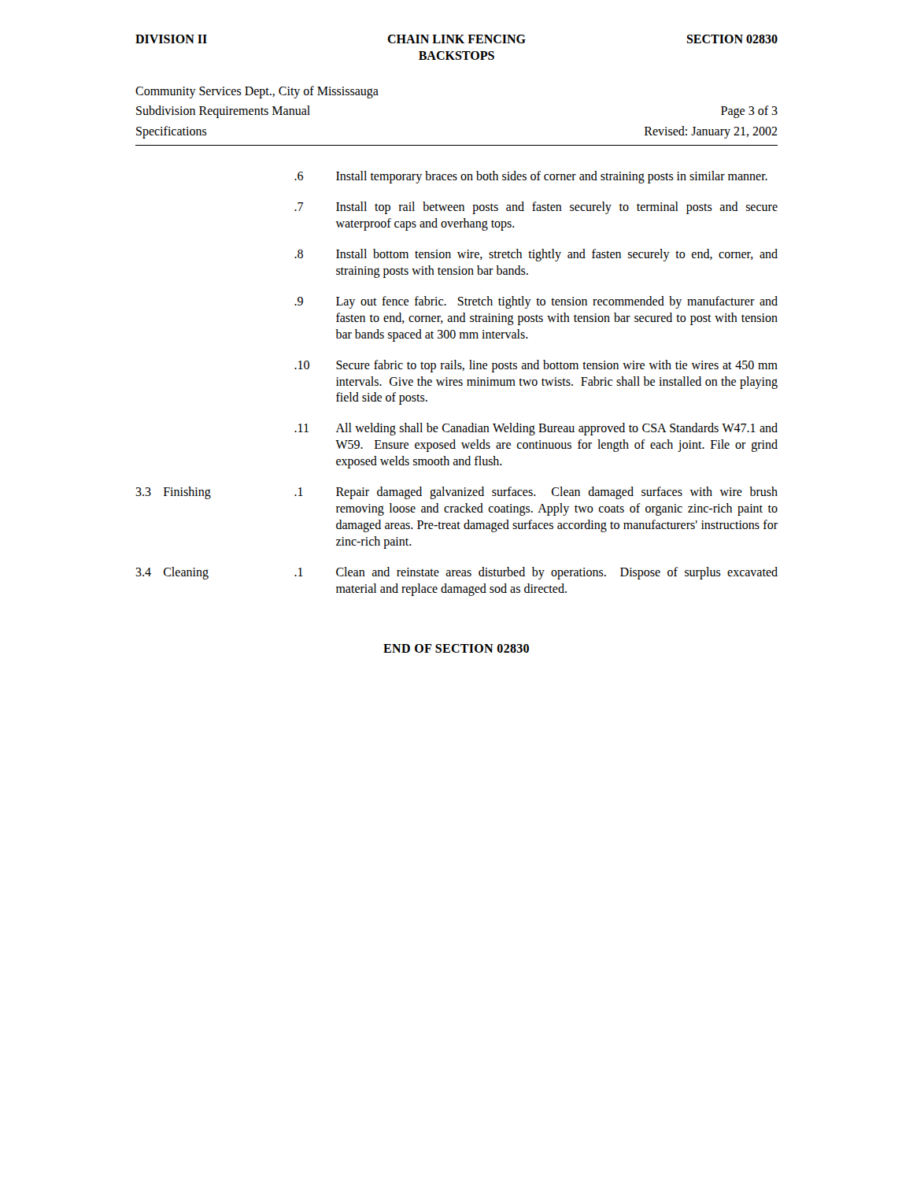DIVISION II
CHAIN LINK FENCING BACKSTOPS
SECTION 02830
Community Services Dept., City of Mississauga
Subdivision Requirements Manual
Page 3 of 3
Specifications
Revised: January 21, 2002
.6
Install temporary braces on both sides of corner and straining posts in similar manner.
.7
Install top rail between posts and fasten securely to terminal posts and secure waterproof caps and overhang tops.
.8
Install bottom tension wire, stretch tightly and fasten securely to end, corner, and straining posts with tension bar bands.
.9
Lay out fence fabric. Stretch tightly to tension recommended by manufacturer and fasten to end, corner, and straining posts with tension bar secured to post with tension bar bands spaced at 300 mm intervals.
.10
Secure fabric to top rails, line posts and bottom tension wire with tie wires at 450 mm intervals. Give the wires minimum two twists. Fabric shall be installed on the playing field side of posts.
.11
All welding shall be Canadian Welding Bureau approved to CSA Standards W47.1 and W59. Ensure exposed welds are continuous for length of each joint. File or grind exposed welds smooth and flush.
3.3 Finishing
.1
Repair damaged galvanized surfaces. Clean damaged surfaces with wire brush removing loose and cracked coatings. Apply two coats of organic zinc-rich paint to damaged areas. Pre-treat damaged surfaces according to manufacturers' instructions for zinc-rich paint.
3.4 Cleaning
.1
Clean and reinstate areas disturbed by operations. Dispose of surplus excavated material and replace damaged sod as directed.
END OF SECTION 02830